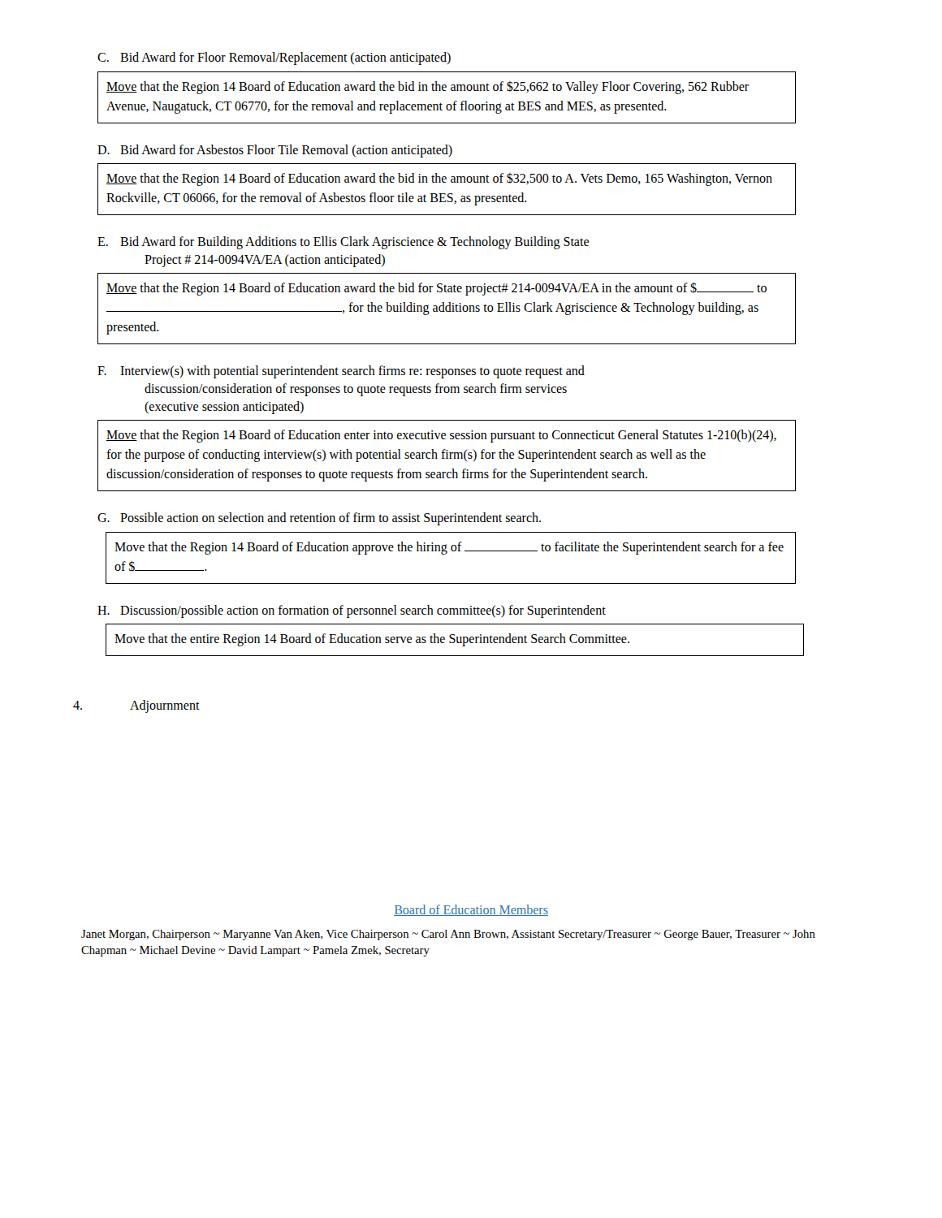C. Bid Award for Floor Removal/Replacement (action anticipated)
Move that the Region 14 Board of Education award the bid in the amount of $25,662 to Valley Floor Covering, 562 Rubber Avenue, Naugatuck, CT 06770, for the removal and replacement of flooring at BES and MES, as presented.
D. Bid Award for Asbestos Floor Tile Removal (action anticipated)
Move that the Region 14 Board of Education award the bid in the amount of $32,500 to A. Vets Demo, 165 Washington, Vernon Rockville, CT 06066, for the removal of Asbestos floor tile at BES, as presented.
E. Bid Award for Building Additions to Ellis Clark Agriscience & Technology Building State Project # 214-0094VA/EA (action anticipated)
Move that the Region 14 Board of Education award the bid for State project# 214-0094VA/EA in the amount of $ to , for the building additions to Ellis Clark Agriscience & Technology building, as presented.
F. Interview(s) with potential superintendent search firms re: responses to quote request and discussion/consideration of responses to quote requests from search firm services (executive session anticipated)
Move that the Region 14 Board of Education enter into executive session pursuant to Connecticut General Statutes 1-210(b)(24), for the purpose of conducting interview(s) with potential search firm(s) for the Superintendent search as well as the discussion/consideration of responses to quote requests from search firms for the Superintendent search.
G. Possible action on selection and retention of firm to assist Superintendent search.
Move that the Region 14 Board of Education approve the hiring of to facilitate the Superintendent search for a fee of $ .
H. Discussion/possible action on formation of personnel search committee(s) for Superintendent
Move that the entire Region 14 Board of Education serve as the Superintendent Search Committee.
4. Adjournment
Board of Education Members
Janet Morgan, Chairperson ~ Maryanne Van Aken, Vice Chairperson ~ Carol Ann Brown, Assistant Secretary/Treasurer ~ George Bauer, Treasurer ~ John Chapman ~ Michael Devine ~ David Lampart ~ Pamela Zmek, Secretary